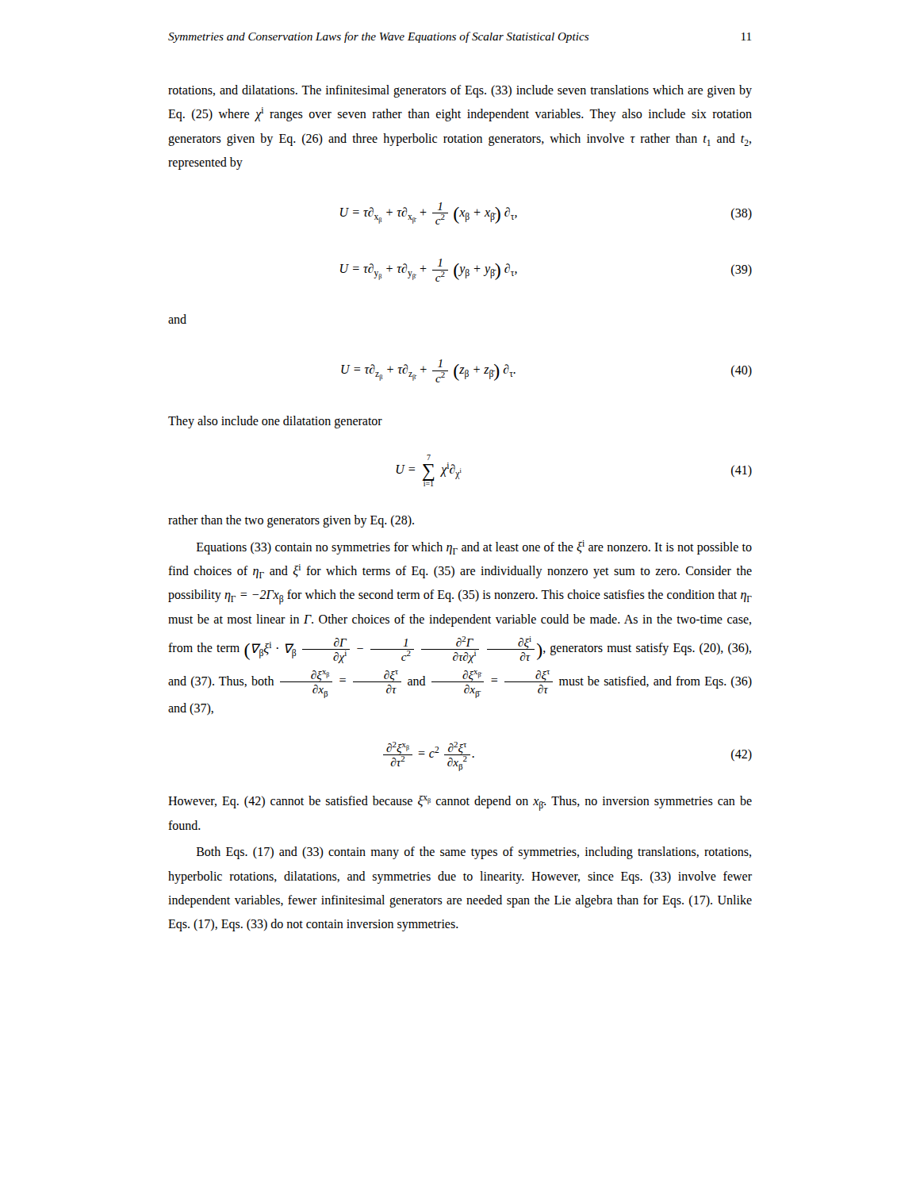Symmetries and Conservation Laws for the Wave Equations of Scalar Statistical Optics 11
rotations, and dilatations. The infinitesimal generators of Eqs. (33) include seven translations which are given by Eq. (25) where χi ranges over seven rather than eight independent variables. They also include six rotation generators given by Eq. (26) and three hyperbolic rotation generators, which involve τ rather than t1 and t2, represented by
U = τ∂xβ + τ∂xβ̄ + 1 c2 (xβ + xβ̄) ∂τ,
(38)
U = τ∂yβ + τ∂yβ̄ + 1 c2 (yβ + yβ̄) ∂τ,
(39)
and
U = τ∂zβ + τ∂zβ̄ + 1 c2 (zβ + zβ̄) ∂τ.
(40)
They also include one dilatation generator
U = 7∑i=1 χi∂χi
(41)
rather than the two generators given by Eq. (28).
Equations (33) contain no symmetries for which ηΓ and at least one of the ξi are nonzero. It is not possible to find choices of ηΓ and ξi for which terms of Eq. (35) are individually nonzero yet sum to zero. Consider the possibility ηΓ = −2Γxβ for which the second term of Eq. (35) is nonzero. This choice satisfies the condition that ηΓ must be at most linear in Γ. Other choices of the independent variable could be made. As in the two-time case, from the term (∇βξi · ∇β ∂Γ∂χi − 1 c2 ∂2Γ∂τ∂χi ∂ξi∂τ), generators must satisfy Eqs. (20), (36), and (37). Thus, both ∂ξxβ∂xβ = ∂ξτ∂τ and ∂ξxβ̄∂xβ̄ = ∂ξτ∂τ must be satisfied, and from Eqs. (36) and (37),
∂2ξxβ∂τ2 = c2 ∂2ξτ∂xβ2.
(42)
However, Eq. (42) cannot be satisfied because ξxβ cannot depend on xβ̄. Thus, no inversion symmetries can be found.
Both Eqs. (17) and (33) contain many of the same types of symmetries, including translations, rotations, hyperbolic rotations, dilatations, and symmetries due to linearity. However, since Eqs. (33) involve fewer independent variables, fewer infinitesimal generators are needed span the Lie algebra than for Eqs. (17). Unlike Eqs. (17), Eqs. (33) do not contain inversion symmetries.